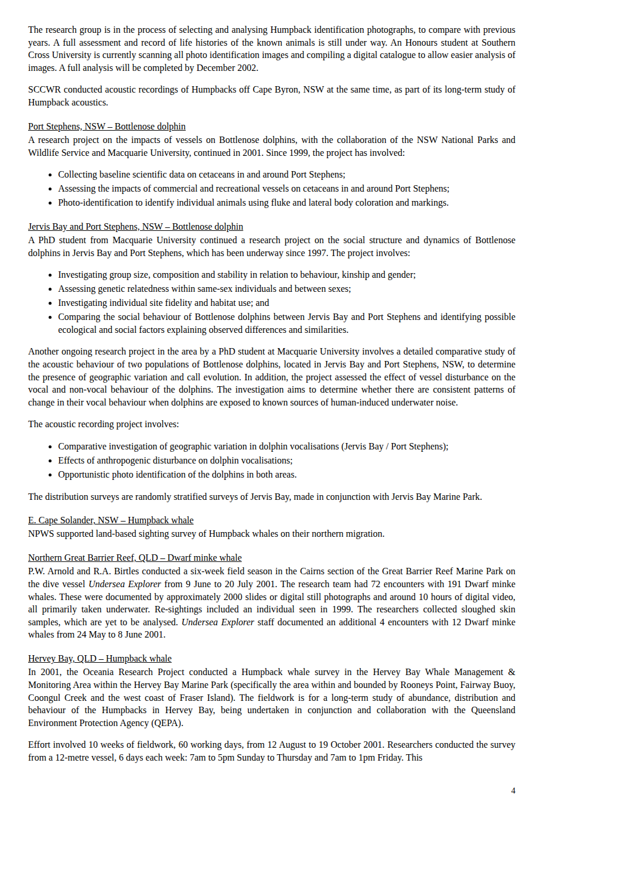The research group is in the process of selecting and analysing Humpback identification photographs, to compare with previous years. A full assessment and record of life histories of the known animals is still under way. An Honours student at Southern Cross University is currently scanning all photo identification images and compiling a digital catalogue to allow easier analysis of images. A full analysis will be completed by December 2002.
SCCWR conducted acoustic recordings of Humpbacks off Cape Byron, NSW at the same time, as part of its long-term study of Humpback acoustics.
Port Stephens, NSW – Bottlenose dolphin
A research project on the impacts of vessels on Bottlenose dolphins, with the collaboration of the NSW National Parks and Wildlife Service and Macquarie University, continued in 2001. Since 1999, the project has involved:
Collecting baseline scientific data on cetaceans in and around Port Stephens;
Assessing the impacts of commercial and recreational vessels on cetaceans in and around Port Stephens;
Photo-identification to identify individual animals using fluke and lateral body coloration and markings.
Jervis Bay and Port Stephens, NSW – Bottlenose dolphin
A PhD student from Macquarie University continued a research project on the social structure and dynamics of Bottlenose dolphins in Jervis Bay and Port Stephens, which has been underway since 1997. The project involves:
Investigating group size, composition and stability in relation to behaviour, kinship and gender;
Assessing genetic relatedness within same-sex individuals and between sexes;
Investigating individual site fidelity and habitat use; and
Comparing the social behaviour of Bottlenose dolphins between Jervis Bay and Port Stephens and identifying possible ecological and social factors explaining observed differences and similarities.
Another ongoing research project in the area by a PhD student at Macquarie University involves a detailed comparative study of the acoustic behaviour of two populations of Bottlenose dolphins, located in Jervis Bay and Port Stephens, NSW, to determine the presence of geographic variation and call evolution. In addition, the project assessed the effect of vessel disturbance on the vocal and non-vocal behaviour of the dolphins. The investigation aims to determine whether there are consistent patterns of change in their vocal behaviour when dolphins are exposed to known sources of human-induced underwater noise.
The acoustic recording project involves:
Comparative investigation of geographic variation in dolphin vocalisations (Jervis Bay / Port Stephens);
Effects of anthropogenic disturbance on dolphin vocalisations;
Opportunistic photo identification of the dolphins in both areas.
The distribution surveys are randomly stratified surveys of Jervis Bay, made in conjunction with Jervis Bay Marine Park.
E. Cape Solander, NSW – Humpback whale
NPWS supported land-based sighting survey of Humpback whales on their northern migration.
Northern Great Barrier Reef, QLD – Dwarf minke whale
P.W. Arnold and R.A. Birtles conducted a six-week field season in the Cairns section of the Great Barrier Reef Marine Park on the dive vessel Undersea Explorer from 9 June to 20 July 2001. The research team had 72 encounters with 191 Dwarf minke whales. These were documented by approximately 2000 slides or digital still photographs and around 10 hours of digital video, all primarily taken underwater. Re-sightings included an individual seen in 1999. The researchers collected sloughed skin samples, which are yet to be analysed. Undersea Explorer staff documented an additional 4 encounters with 12 Dwarf minke whales from 24 May to 8 June 2001.
Hervey Bay, QLD – Humpback whale
In 2001, the Oceania Research Project conducted a Humpback whale survey in the Hervey Bay Whale Management & Monitoring Area within the Hervey Bay Marine Park (specifically the area within and bounded by Rooneys Point, Fairway Buoy, Coongul Creek and the west coast of Fraser Island). The fieldwork is for a long-term study of abundance, distribution and behaviour of the Humpbacks in Hervey Bay, being undertaken in conjunction and collaboration with the Queensland Environment Protection Agency (QEPA).
Effort involved 10 weeks of fieldwork, 60 working days, from 12 August to 19 October 2001. Researchers conducted the survey from a 12-metre vessel, 6 days each week: 7am to 5pm Sunday to Thursday and 7am to 1pm Friday. This
4